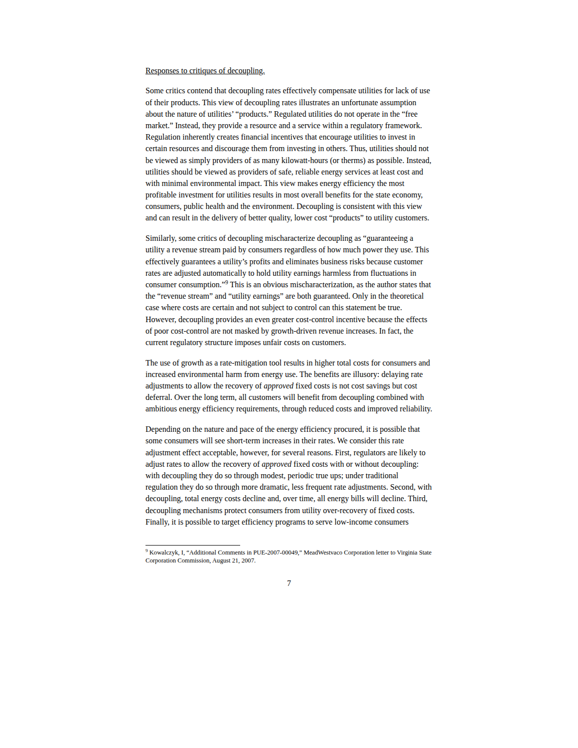Responses to critiques of decoupling.
Some critics contend that decoupling rates effectively compensate utilities for lack of use of their products. This view of decoupling rates illustrates an unfortunate assumption about the nature of utilities’ “products.” Regulated utilities do not operate in the “free market.” Instead, they provide a resource and a service within a regulatory framework. Regulation inherently creates financial incentives that encourage utilities to invest in certain resources and discourage them from investing in others. Thus, utilities should not be viewed as simply providers of as many kilowatt-hours (or therms) as possible. Instead, utilities should be viewed as providers of safe, reliable energy services at least cost and with minimal environmental impact. This view makes energy efficiency the most profitable investment for utilities results in most overall benefits for the state economy, consumers, public health and the environment. Decoupling is consistent with this view and can result in the delivery of better quality, lower cost “products” to utility customers.
Similarly, some critics of decoupling mischaracterize decoupling as “guaranteeing a utility a revenue stream paid by consumers regardless of how much power they use. This effectively guarantees a utility’s profits and eliminates business risks because customer rates are adjusted automatically to hold utility earnings harmless from fluctuations in consumer consumption.”9 This is an obvious mischaracterization, as the author states that the “revenue stream” and “utility earnings” are both guaranteed. Only in the theoretical case where costs are certain and not subject to control can this statement be true. However, decoupling provides an even greater cost-control incentive because the effects of poor cost-control are not masked by growth-driven revenue increases. In fact, the current regulatory structure imposes unfair costs on customers.
The use of growth as a rate-mitigation tool results in higher total costs for consumers and increased environmental harm from energy use. The benefits are illusory: delaying rate adjustments to allow the recovery of approved fixed costs is not cost savings but cost deferral. Over the long term, all customers will benefit from decoupling combined with ambitious energy efficiency requirements, through reduced costs and improved reliability.
Depending on the nature and pace of the energy efficiency procured, it is possible that some consumers will see short-term increases in their rates. We consider this rate adjustment effect acceptable, however, for several reasons. First, regulators are likely to adjust rates to allow the recovery of approved fixed costs with or without decoupling: with decoupling they do so through modest, periodic true ups; under traditional regulation they do so through more dramatic, less frequent rate adjustments. Second, with decoupling, total energy costs decline and, over time, all energy bills will decline. Third, decoupling mechanisms protect consumers from utility over-recovery of fixed costs. Finally, it is possible to target efficiency programs to serve low-income consumers
9 Kowalczyk, I, “Additional Comments in PUE-2007-00049,” MeadWestvaco Corporation letter to Virginia State Corporation Commission, August 21, 2007.
7